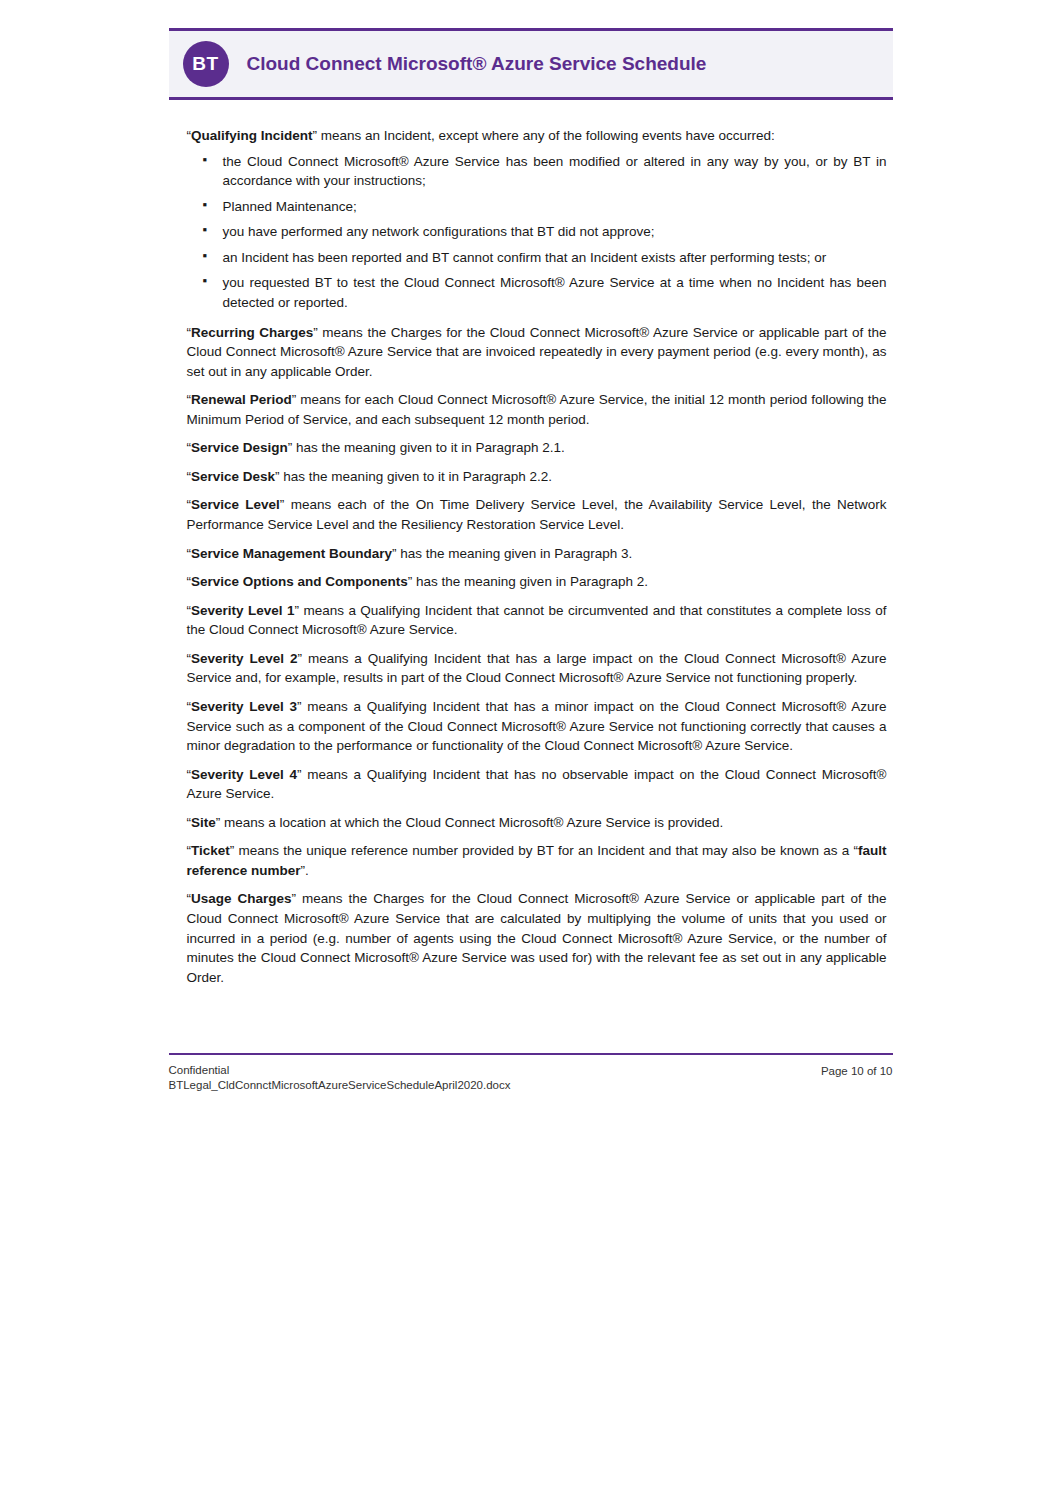BT
Cloud Connect Microsoft® Azure Service Schedule
“Qualifying Incident” means an Incident, except where any of the following events have occurred:
the Cloud Connect Microsoft® Azure Service has been modified or altered in any way by you, or by BT in accordance with your instructions;
Planned Maintenance;
you have performed any network configurations that BT did not approve;
an Incident has been reported and BT cannot confirm that an Incident exists after performing tests; or
you requested BT to test the Cloud Connect Microsoft® Azure Service at a time when no Incident has been detected or reported.
“Recurring Charges” means the Charges for the Cloud Connect Microsoft® Azure Service or applicable part of the Cloud Connect Microsoft® Azure Service that are invoiced repeatedly in every payment period (e.g. every month), as set out in any applicable Order.
“Renewal Period” means for each Cloud Connect Microsoft® Azure Service, the initial 12 month period following the Minimum Period of Service, and each subsequent 12 month period.
“Service Design” has the meaning given to it in Paragraph 2.1.
“Service Desk” has the meaning given to it in Paragraph 2.2.
“Service Level” means each of the On Time Delivery Service Level, the Availability Service Level, the Network Performance Service Level and the Resiliency Restoration Service Level.
“Service Management Boundary” has the meaning given in Paragraph 3.
“Service Options and Components” has the meaning given in Paragraph 2.
“Severity Level 1” means a Qualifying Incident that cannot be circumvented and that constitutes a complete loss of the Cloud Connect Microsoft® Azure Service.
“Severity Level 2” means a Qualifying Incident that has a large impact on the Cloud Connect Microsoft® Azure Service and, for example, results in part of the Cloud Connect Microsoft® Azure Service not functioning properly.
“Severity Level 3” means a Qualifying Incident that has a minor impact on the Cloud Connect Microsoft® Azure Service such as a component of the Cloud Connect Microsoft® Azure Service not functioning correctly that causes a minor degradation to the performance or functionality of the Cloud Connect Microsoft® Azure Service.
“Severity Level 4” means a Qualifying Incident that has no observable impact on the Cloud Connect Microsoft® Azure Service.
“Site” means a location at which the Cloud Connect Microsoft® Azure Service is provided.
“Ticket” means the unique reference number provided by BT for an Incident and that may also be known as a “fault reference number”.
“Usage Charges” means the Charges for the Cloud Connect Microsoft® Azure Service or applicable part of the Cloud Connect Microsoft® Azure Service that are calculated by multiplying the volume of units that you used or incurred in a period (e.g. number of agents using the Cloud Connect Microsoft® Azure Service, or the number of minutes the Cloud Connect Microsoft® Azure Service was used for) with the relevant fee as set out in any applicable Order.
Confidential
BTLegal_CldConnctMicrosoftAzureServiceScheduleApril2020.docx
Page 10 of 10